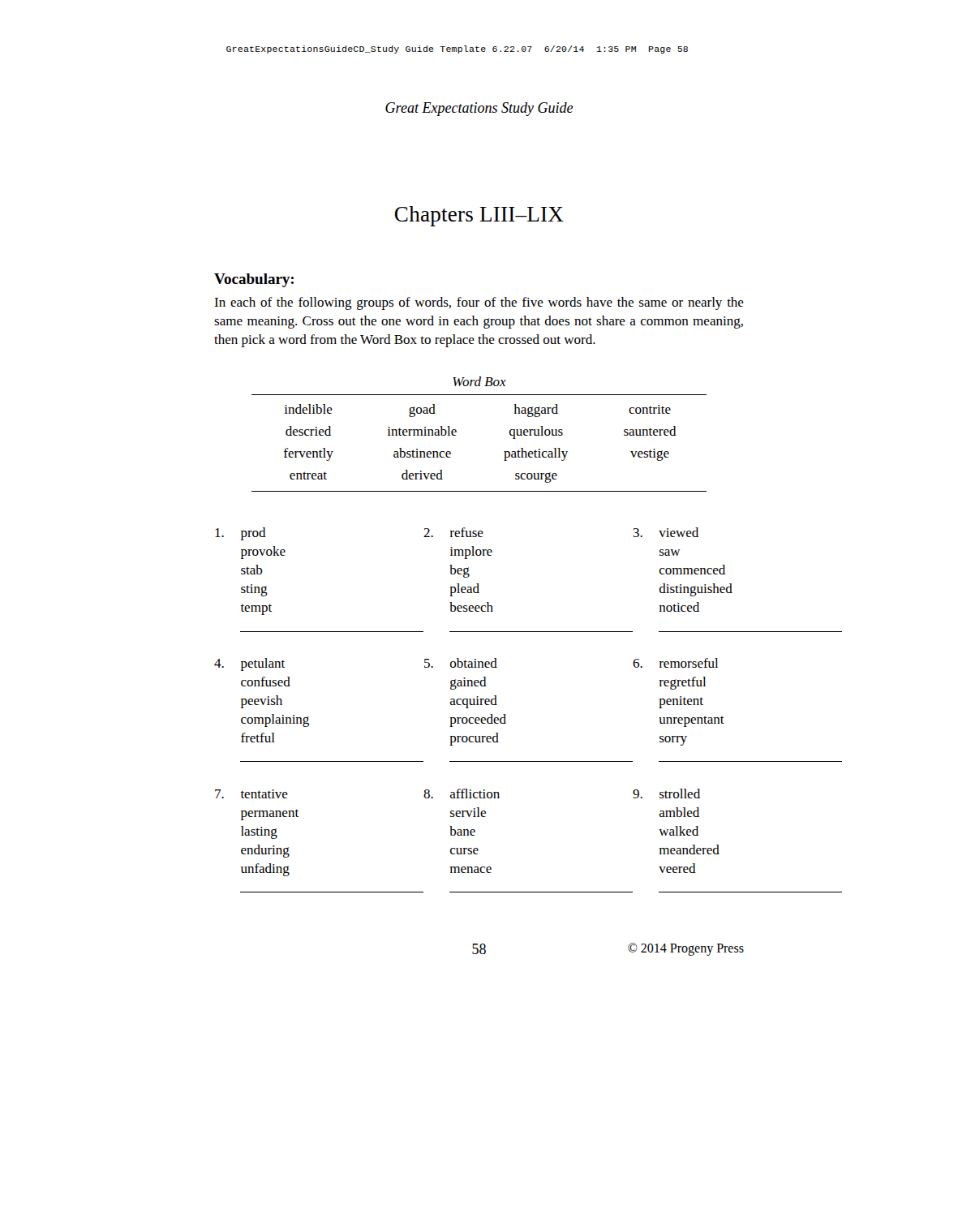GreatExpectationsGuideCD_Study Guide Template 6.22.07 6/20/14 1:35 PM Page 58
Great Expectations Study Guide
Chapters LIII–LIX
Vocabulary:
In each of the following groups of words, four of the five words have the same or nearly the same meaning. Cross out the one word in each group that does not share a common meaning, then pick a word from the Word Box to replace the crossed out word.
Word Box
| indelible | goad | haggard | contrite |
| descried | interminable | querulous | sauntered |
| fervently | abstinence | pathetically | vestige |
| entreat | derived | scourge | |
| 1. prod provoke stab sting tempt | 2. refuse implore beg plead beseech | 3. viewed saw commenced distinguished noticed |
| 4. petulant confused peevish complaining fretful | 5. obtained gained acquired proceeded procured | 6. remorseful regretful penitent unrepentant sorry |
| 7. tentative permanent lasting enduring unfading | 8. affliction servile bane curse menace | 9. strolled ambled walked meandered veered |
58 © 2014 Progeny Press